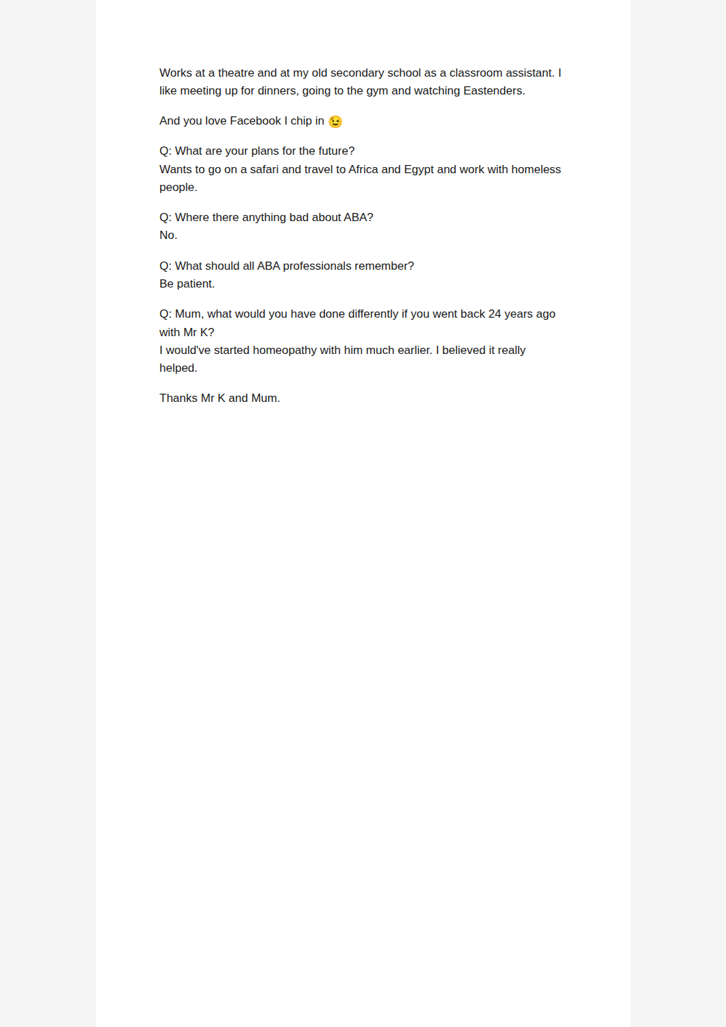Works at a theatre and at my old secondary school as a classroom assistant. I like meeting up for dinners, going to the gym and watching Eastenders.
And you love Facebook I chip in 😉
Q: What are your plans for the future?
Wants to go on a safari and travel to Africa and Egypt and work with homeless people.
Q: Where there anything bad about ABA?
No.
Q: What should all ABA professionals remember?
Be patient.
Q: Mum, what would you have done differently if you went back 24 years ago with Mr K?
I would've started homeopathy with him much earlier. I believed it really helped.
Thanks Mr K and Mum.